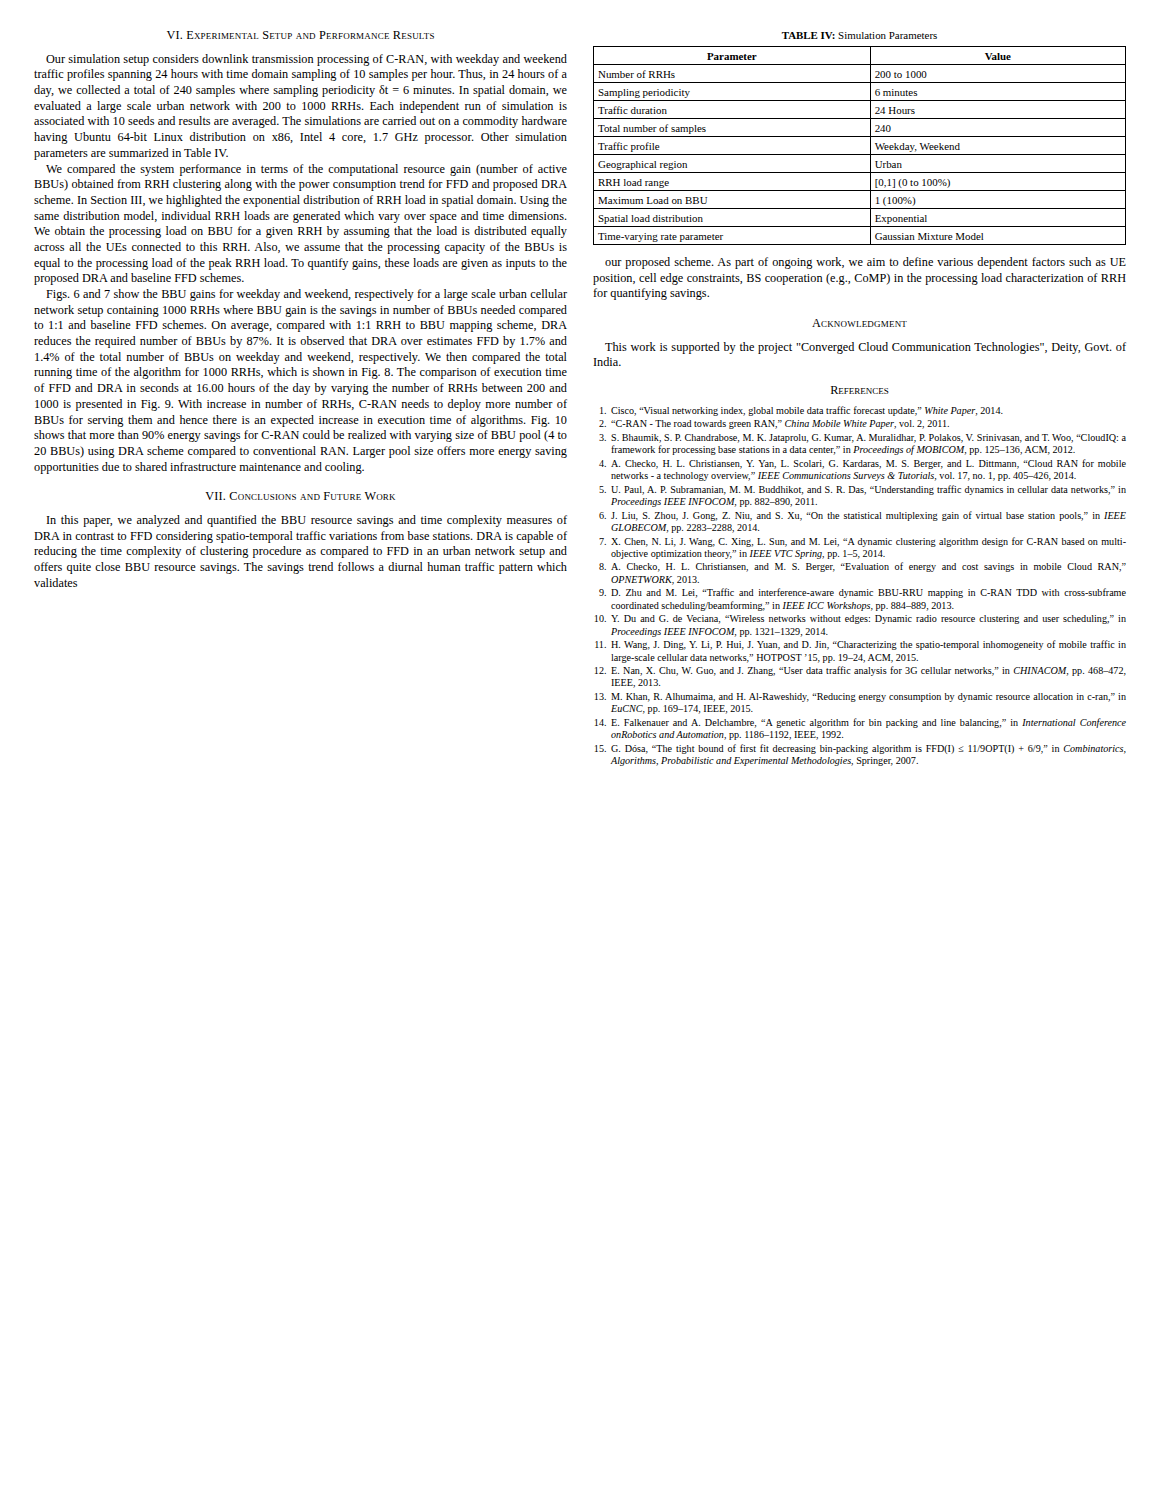VI. Experimental Setup and Performance Results
Our simulation setup considers downlink transmission processing of C-RAN, with weekday and weekend traffic profiles spanning 24 hours with time domain sampling of 10 samples per hour. Thus, in 24 hours of a day, we collected a total of 240 samples where sampling periodicity δt = 6 minutes. In spatial domain, we evaluated a large scale urban network with 200 to 1000 RRHs. Each independent run of simulation is associated with 10 seeds and results are averaged. The simulations are carried out on a commodity hardware having Ubuntu 64-bit Linux distribution on x86, Intel 4 core, 1.7 GHz processor. Other simulation parameters are summarized in Table IV.
We compared the system performance in terms of the computational resource gain (number of active BBUs) obtained from RRH clustering along with the power consumption trend for FFD and proposed DRA scheme. In Section III, we highlighted the exponential distribution of RRH load in spatial domain. Using the same distribution model, individual RRH loads are generated which vary over space and time dimensions. We obtain the processing load on BBU for a given RRH by assuming that the load is distributed equally across all the UEs connected to this RRH. Also, we assume that the processing capacity of the BBUs is equal to the processing load of the peak RRH load. To quantify gains, these loads are given as inputs to the proposed DRA and baseline FFD schemes.
Figs. 6 and 7 show the BBU gains for weekday and weekend, respectively for a large scale urban cellular network setup containing 1000 RRHs where BBU gain is the savings in number of BBUs needed compared to 1:1 and baseline FFD schemes. On average, compared with 1:1 RRH to BBU mapping scheme, DRA reduces the required number of BBUs by 87%. It is observed that DRA over estimates FFD by 1.7% and 1.4% of the total number of BBUs on weekday and weekend, respectively. We then compared the total running time of the algorithm for 1000 RRHs, which is shown in Fig. 8. The comparison of execution time of FFD and DRA in seconds at 16.00 hours of the day by varying the number of RRHs between 200 and 1000 is presented in Fig. 9. With increase in number of RRHs, C-RAN needs to deploy more number of BBUs for serving them and hence there is an expected increase in execution time of algorithms. Fig. 10 shows that more than 90% energy savings for C-RAN could be realized with varying size of BBU pool (4 to 20 BBUs) using DRA scheme compared to conventional RAN. Larger pool size offers more energy saving opportunities due to shared infrastructure maintenance and cooling.
VII. Conclusions and Future Work
In this paper, we analyzed and quantified the BBU resource savings and time complexity measures of DRA in contrast to FFD considering spatio-temporal traffic variations from base stations. DRA is capable of reducing the time complexity of clustering procedure as compared to FFD in an urban network setup and offers quite close BBU resource savings. The savings trend follows a diurnal human traffic pattern which validates
TABLE IV: Simulation Parameters
| Parameter | Value |
| --- | --- |
| Number of RRHs | 200 to 1000 |
| Sampling periodicity | 6 minutes |
| Traffic duration | 24 Hours |
| Total number of samples | 240 |
| Traffic profile | Weekday, Weekend |
| Geographical region | Urban |
| RRH load range | [0,1] (0 to 100%) |
| Maximum Load on BBU | 1 (100%) |
| Spatial load distribution | Exponential |
| Time-varying rate parameter | Gaussian Mixture Model |
our proposed scheme. As part of ongoing work, we aim to define various dependent factors such as UE position, cell edge constraints, BS cooperation (e.g., CoMP) in the processing load characterization of RRH for quantifying savings.
Acknowledgment
This work is supported by the project "Converged Cloud Communication Technologies", Deity, Govt. of India.
References
Cisco, “Visual networking index, global mobile data traffic forecast update,” White Paper, 2014.
“C-RAN - The road towards green RAN,” China Mobile White Paper, vol. 2, 2011.
S. Bhaumik, S. P. Chandrabose, M. K. Jataprolu, G. Kumar, A. Muralidhar, P. Polakos, V. Srinivasan, and T. Woo, “CloudIQ: a framework for processing base stations in a data center,” in Proceedings of MOBICOM, pp. 125–136, ACM, 2012.
A. Checko, H. L. Christiansen, Y. Yan, L. Scolari, G. Kardaras, M. S. Berger, and L. Dittmann, “Cloud RAN for mobile networks - a technology overview,” IEEE Communications Surveys & Tutorials, vol. 17, no. 1, pp. 405–426, 2014.
U. Paul, A. P. Subramanian, M. M. Buddhikot, and S. R. Das, “Understanding traffic dynamics in cellular data networks,” in Proceedings IEEE INFOCOM, pp. 882–890, 2011.
J. Liu, S. Zhou, J. Gong, Z. Niu, and S. Xu, “On the statistical multiplexing gain of virtual base station pools,” in IEEE GLOBECOM, pp. 2283–2288, 2014.
X. Chen, N. Li, J. Wang, C. Xing, L. Sun, and M. Lei, “A dynamic clustering algorithm design for C-RAN based on multi-objective optimization theory,” in IEEE VTC Spring, pp. 1–5, 2014.
A. Checko, H. L. Christiansen, and M. S. Berger, “Evaluation of energy and cost savings in mobile Cloud RAN,” OPNETWORK, 2013.
D. Zhu and M. Lei, “Traffic and interference-aware dynamic BBU-RRU mapping in C-RAN TDD with cross-subframe coordinated scheduling/beamforming,” in IEEE ICC Workshops, pp. 884–889, 2013.
Y. Du and G. de Veciana, “Wireless networks without edges: Dynamic radio resource clustering and user scheduling,” in Proceedings IEEE INFOCOM, pp. 1321–1329, 2014.
H. Wang, J. Ding, Y. Li, P. Hui, J. Yuan, and D. Jin, “Characterizing the spatio-temporal inhomogeneity of mobile traffic in large-scale cellular data networks,” HOTPOST ’15, pp. 19–24, ACM, 2015.
E. Nan, X. Chu, W. Guo, and J. Zhang, “User data traffic analysis for 3G cellular networks,” in CHINACOM, pp. 468–472, IEEE, 2013.
M. Khan, R. Alhumaima, and H. Al-Raweshidy, “Reducing energy consumption by dynamic resource allocation in c-ran,” in EuCNC, pp. 169–174, IEEE, 2015.
E. Falkenauer and A. Delchambre, “A genetic algorithm for bin packing and line balancing,” in International Conference onRobotics and Automation, pp. 1186–1192, IEEE, 1992.
G. Dósa, “The tight bound of first fit decreasing bin-packing algorithm is FFD(I) ≤ 11/9OPT(I) + 6/9,” in Combinatorics, Algorithms, Probabilistic and Experimental Methodologies, Springer, 2007.